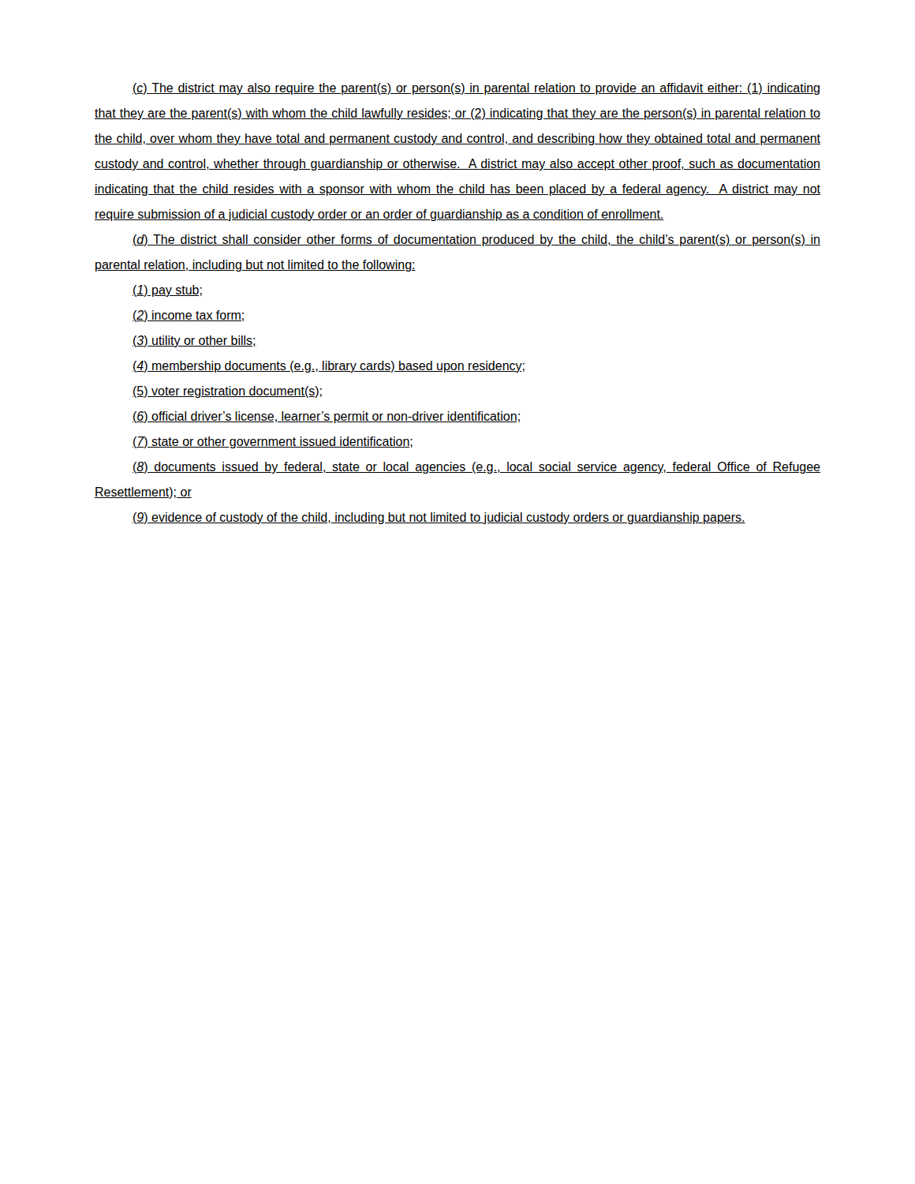(c) The district may also require the parent(s) or person(s) in parental relation to provide an affidavit either: (1) indicating that they are the parent(s) with whom the child lawfully resides; or (2) indicating that they are the person(s) in parental relation to the child, over whom they have total and permanent custody and control, and describing how they obtained total and permanent custody and control, whether through guardianship or otherwise. A district may also accept other proof, such as documentation indicating that the child resides with a sponsor with whom the child has been placed by a federal agency. A district may not require submission of a judicial custody order or an order of guardianship as a condition of enrollment.
(d) The district shall consider other forms of documentation produced by the child, the child’s parent(s) or person(s) in parental relation, including but not limited to the following:
(1) pay stub;
(2) income tax form;
(3) utility or other bills;
(4) membership documents (e.g., library cards) based upon residency;
(5) voter registration document(s);
(6) official driver’s license, learner’s permit or non-driver identification;
(7) state or other government issued identification;
(8) documents issued by federal, state or local agencies (e.g., local social service agency, federal Office of Refugee Resettlement); or
(9) evidence of custody of the child, including but not limited to judicial custody orders or guardianship papers.